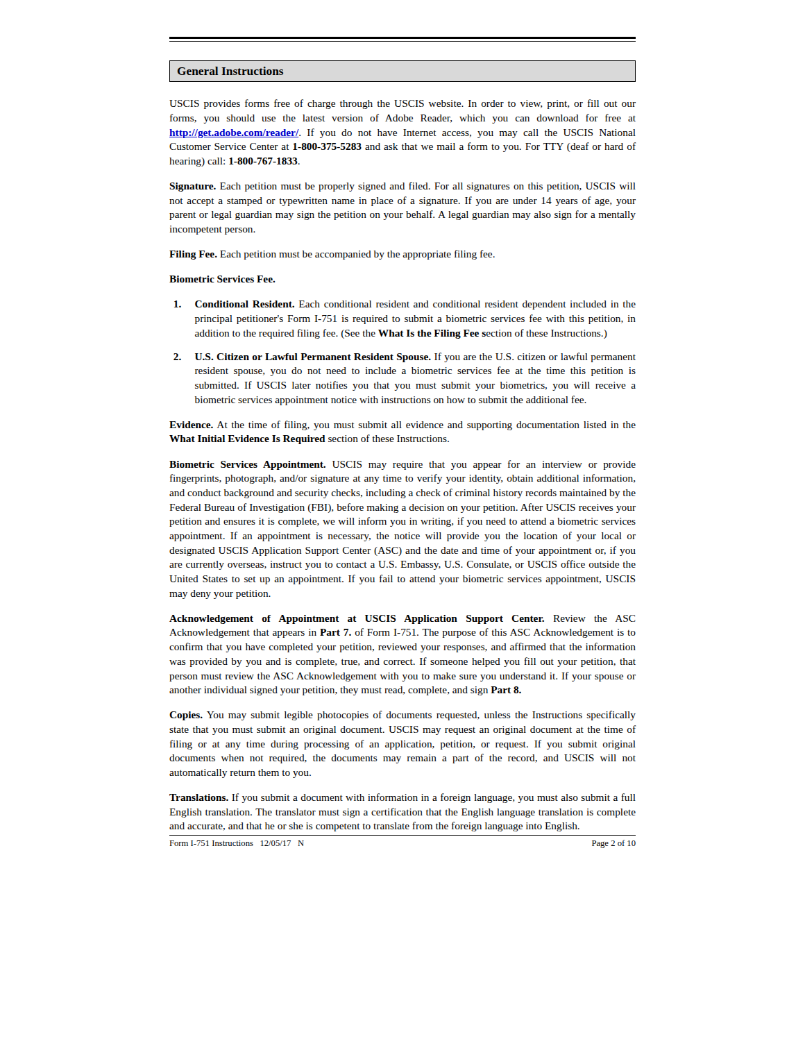General Instructions
USCIS provides forms free of charge through the USCIS website. In order to view, print, or fill out our forms, you should use the latest version of Adobe Reader, which you can download for free at http://get.adobe.com/reader/. If you do not have Internet access, you may call the USCIS National Customer Service Center at 1-800-375-5283 and ask that we mail a form to you. For TTY (deaf or hard of hearing) call: 1-800-767-1833.
Signature. Each petition must be properly signed and filed. For all signatures on this petition, USCIS will not accept a stamped or typewritten name in place of a signature. If you are under 14 years of age, your parent or legal guardian may sign the petition on your behalf. A legal guardian may also sign for a mentally incompetent person.
Filing Fee. Each petition must be accompanied by the appropriate filing fee.
Biometric Services Fee.
Conditional Resident. Each conditional resident and conditional resident dependent included in the principal petitioner's Form I-751 is required to submit a biometric services fee with this petition, in addition to the required filing fee. (See the What Is the Filing Fee section of these Instructions.)
U.S. Citizen or Lawful Permanent Resident Spouse. If you are the U.S. citizen or lawful permanent resident spouse, you do not need to include a biometric services fee at the time this petition is submitted. If USCIS later notifies you that you must submit your biometrics, you will receive a biometric services appointment notice with instructions on how to submit the additional fee.
Evidence. At the time of filing, you must submit all evidence and supporting documentation listed in the What Initial Evidence Is Required section of these Instructions.
Biometric Services Appointment. USCIS may require that you appear for an interview or provide fingerprints, photograph, and/or signature at any time to verify your identity, obtain additional information, and conduct background and security checks, including a check of criminal history records maintained by the Federal Bureau of Investigation (FBI), before making a decision on your petition. After USCIS receives your petition and ensures it is complete, we will inform you in writing, if you need to attend a biometric services appointment. If an appointment is necessary, the notice will provide you the location of your local or designated USCIS Application Support Center (ASC) and the date and time of your appointment or, if you are currently overseas, instruct you to contact a U.S. Embassy, U.S. Consulate, or USCIS office outside the United States to set up an appointment. If you fail to attend your biometric services appointment, USCIS may deny your petition.
Acknowledgement of Appointment at USCIS Application Support Center. Review the ASC Acknowledgement that appears in Part 7. of Form I-751. The purpose of this ASC Acknowledgement is to confirm that you have completed your petition, reviewed your responses, and affirmed that the information was provided by you and is complete, true, and correct. If someone helped you fill out your petition, that person must review the ASC Acknowledgement with you to make sure you understand it. If your spouse or another individual signed your petition, they must read, complete, and sign Part 8.
Copies. You may submit legible photocopies of documents requested, unless the Instructions specifically state that you must submit an original document. USCIS may request an original document at the time of filing or at any time during processing of an application, petition, or request. If you submit original documents when not required, the documents may remain a part of the record, and USCIS will not automatically return them to you.
Translations. If you submit a document with information in a foreign language, you must also submit a full English translation. The translator must sign a certification that the English language translation is complete and accurate, and that he or she is competent to translate from the foreign language into English.
Form I-751 Instructions 12/05/17 N Page 2 of 10